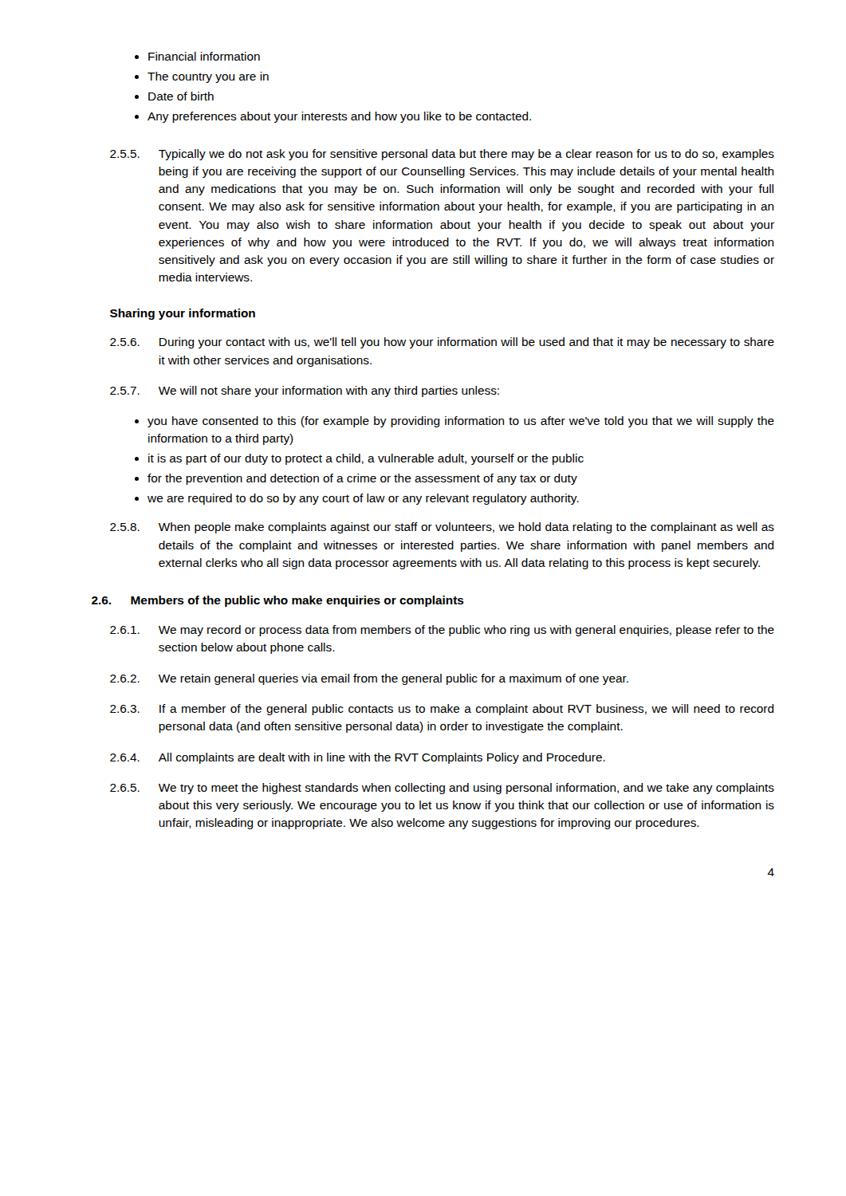Financial information
The country you are in
Date of birth
Any preferences about your interests and how you like to be contacted.
2.5.5.
Typically we do not ask you for sensitive personal data but there may be a clear reason for us to do so, examples being if you are receiving the support of our Counselling Services. This may include details of your mental health and any medications that you may be on. Such information will only be sought and recorded with your full consent. We may also ask for sensitive information about your health, for example, if you are participating in an event. You may also wish to share information about your health if you decide to speak out about your experiences of why and how you were introduced to the RVT. If you do, we will always treat information sensitively and ask you on every occasion if you are still willing to share it further in the form of case studies or media interviews.
Sharing your information
2.5.6.
During your contact with us, we'll tell you how your information will be used and that it may be necessary to share it with other services and organisations.
2.5.7.
We will not share your information with any third parties unless:
you have consented to this (for example by providing information to us after we've told you that we will supply the information to a third party)
it is as part of our duty to protect a child, a vulnerable adult, yourself or the public
for the prevention and detection of a crime or the assessment of any tax or duty
we are required to do so by any court of law or any relevant regulatory authority.
2.5.8.
When people make complaints against our staff or volunteers, we hold data relating to the complainant as well as details of the complaint and witnesses or interested parties. We share information with panel members and external clerks who all sign data processor agreements with us. All data relating to this process is kept securely.
2.6.
Members of the public who make enquiries or complaints
2.6.1.
We may record or process data from members of the public who ring us with general enquiries, please refer to the section below about phone calls.
2.6.2.
We retain general queries via email from the general public for a maximum of one year.
2.6.3.
If a member of the general public contacts us to make a complaint about RVT business, we will need to record personal data (and often sensitive personal data) in order to investigate the complaint.
2.6.4.
All complaints are dealt with in line with the RVT Complaints Policy and Procedure.
2.6.5.
We try to meet the highest standards when collecting and using personal information, and we take any complaints about this very seriously. We encourage you to let us know if you think that our collection or use of information is unfair, misleading or inappropriate. We also welcome any suggestions for improving our procedures.
4